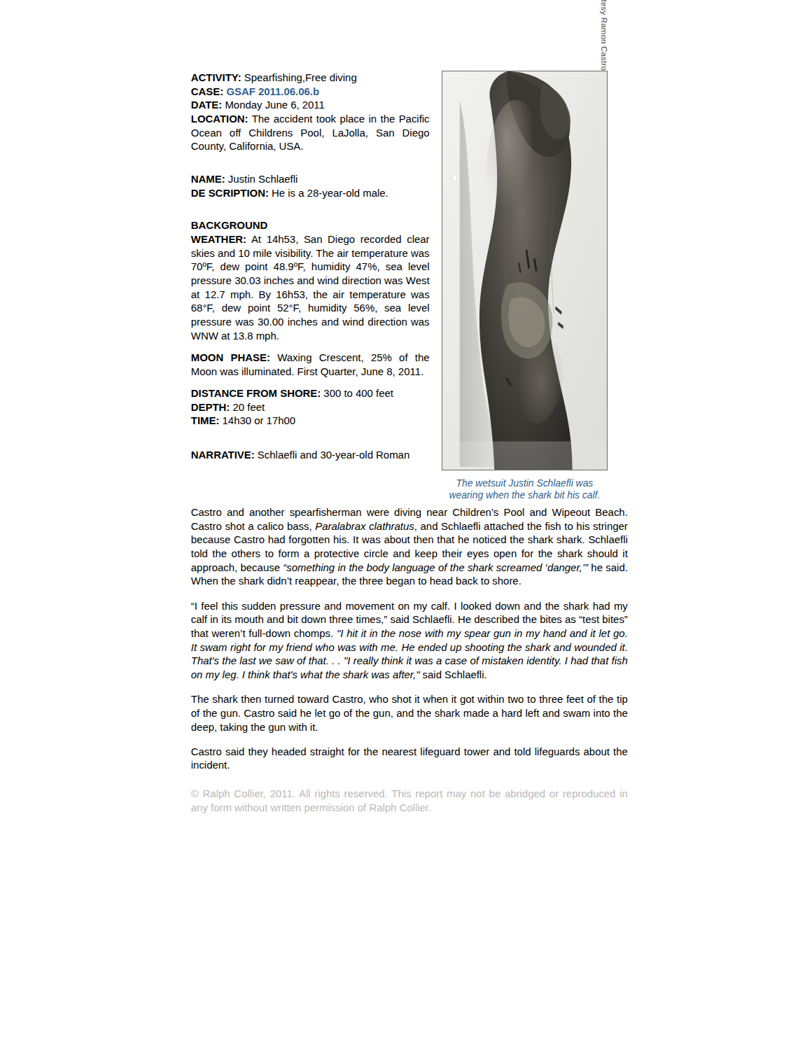ACTIVITY: Spearfishing,Free diving
CASE: GSAF 2011.06.06.b
DATE: Monday June 6, 2011
LOCATION: The accident took place in the Pacific Ocean off Childrens Pool, LaJolla, San Diego County, California, USA.
NAME: Justin Schlaefli
DE SCRIPTION: He is a 28-year-old male.
BACKGROUND
WEATHER: At 14h53, San Diego recorded clear skies and 10 mile visibility. The air temperature was 70ºF, dew point 48.9ºF, humidity 47%, sea level pressure 30.03 inches and wind direction was West at 12.7 mph. By 16h53, the air temperature was 68°F, dew point 52°F, humidity 56%, sea level pressure was 30.00 inches and wind direction was WNW at 13.8 mph.
MOON PHASE: Waxing Crescent, 25% of the Moon was illuminated. First Quarter, June 8, 2011.
DISTANCE FROM SHORE: 300 to 400 feet
DEPTH: 20 feet
TIME: 14h30 or 17h00
NARRATIVE: Schlaefli and 30-year-old Roman
Photo courtesy Ramon Castro
The wetsuit Justin Schlaefli was wearing when the shark bit his calf.
Castro and another spearfisherman were diving near Children’s Pool and Wipeout Beach. Castro shot a calico bass, Paralabrax clathratus, and Schlaefli attached the fish to his stringer because Castro had forgotten his. It was about then that he noticed the shark shark. Schlaefli told the others to form a protective circle and keep their eyes open for the shark should it approach, because “something in the body language of the shark screamed ‘danger,’” he said. When the shark didn’t reappear, the three began to head back to shore.
“I feel this sudden pressure and movement on my calf. I looked down and the shark had my calf in its mouth and bit down three times,” said Schlaefli. He described the bites as “test bites” that weren’t full-down chomps. "I hit it in the nose with my spear gun in my hand and it let go. It swam right for my friend who was with me. He ended up shooting the shark and wounded it. That's the last we saw of that. . . "I really think it was a case of mistaken identity. I had that fish on my leg. I think that's what the shark was after," said Schlaefli.
The shark then turned toward Castro, who shot it when it got within two to three feet of the tip of the gun. Castro said he let go of the gun, and the shark made a hard left and swam into the deep, taking the gun with it.
Castro said they headed straight for the nearest lifeguard tower and told lifeguards about the incident.
© Ralph Collier, 2011. All rights reserved. This report may not be abridged or reproduced in any form without written permission of Ralph Collier.